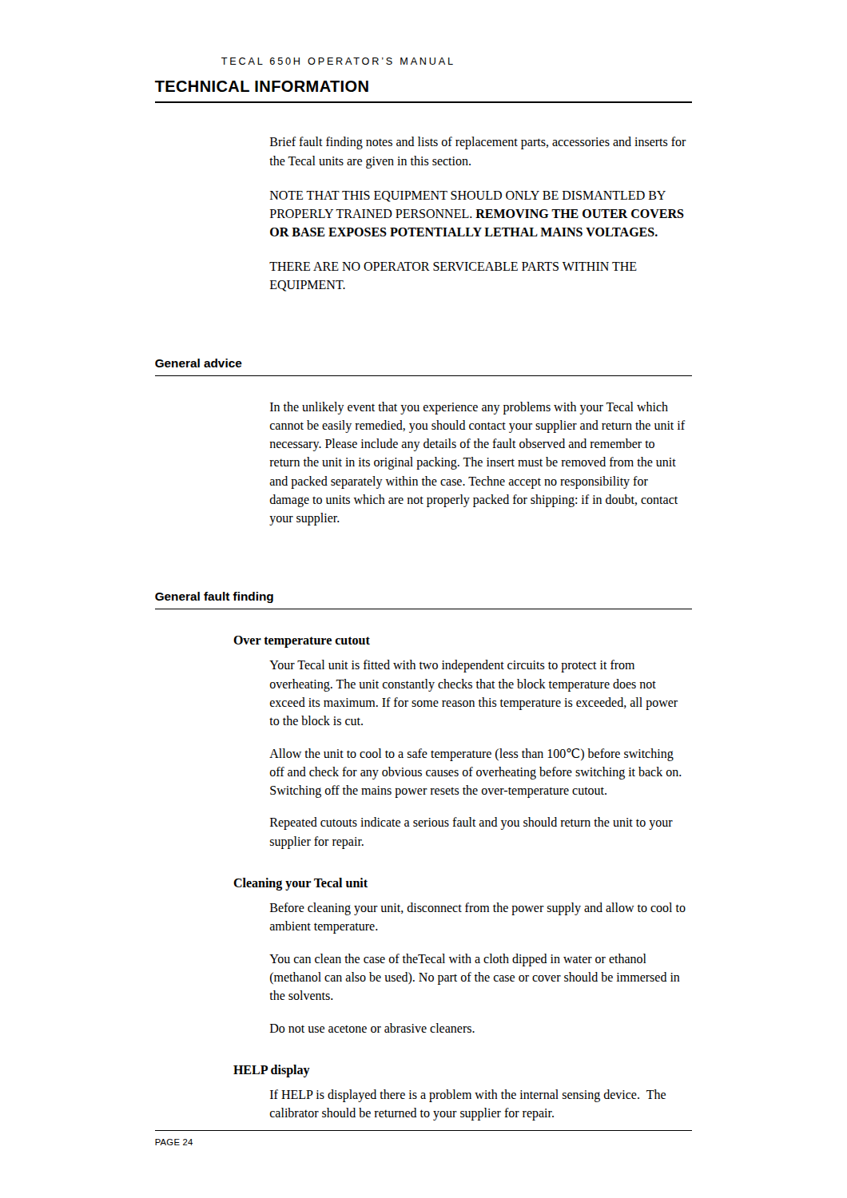Tecal 650H Operator’s Manual
Technical Information
Brief fault finding notes and lists of replacement parts, accessories and inserts for the Tecal units are given in this section.
NOTE THAT THIS EQUIPMENT SHOULD ONLY BE DISMANTLED BY PROPERLY TRAINED PERSONNEL. REMOVING THE OUTER COVERS OR BASE EXPOSES POTENTIALLY LETHAL MAINS VOLTAGES.
THERE ARE NO OPERATOR SERVICEABLE PARTS WITHIN THE EQUIPMENT.
General advice
In the unlikely event that you experience any problems with your Tecal which cannot be easily remedied, you should contact your supplier and return the unit if necessary. Please include any details of the fault observed and remember to return the unit in its original packing. The insert must be removed from the unit and packed separately within the case. Techne accept no responsibility for damage to units which are not properly packed for shipping: if in doubt, contact your supplier.
General fault finding
Over temperature cutout
Your Tecal unit is fitted with two independent circuits to protect it from overheating. The unit constantly checks that the block temperature does not exceed its maximum. If for some reason this temperature is exceeded, all power to the block is cut.
Allow the unit to cool to a safe temperature (less than 100℃) before switching off and check for any obvious causes of overheating before switching it back on. Switching off the mains power resets the over-temperature cutout.
Repeated cutouts indicate a serious fault and you should return the unit to your supplier for repair.
Cleaning your Tecal unit
Before cleaning your unit, disconnect from the power supply and allow to cool to ambient temperature.
You can clean the case of theTecal with a cloth dipped in water or ethanol (methanol can also be used). No part of the case or cover should be immersed in the solvents.
Do not use acetone or abrasive cleaners.
HELP display
If HELP is displayed there is a problem with the internal sensing device. The calibrator should be returned to your supplier for repair.
PAGE 24